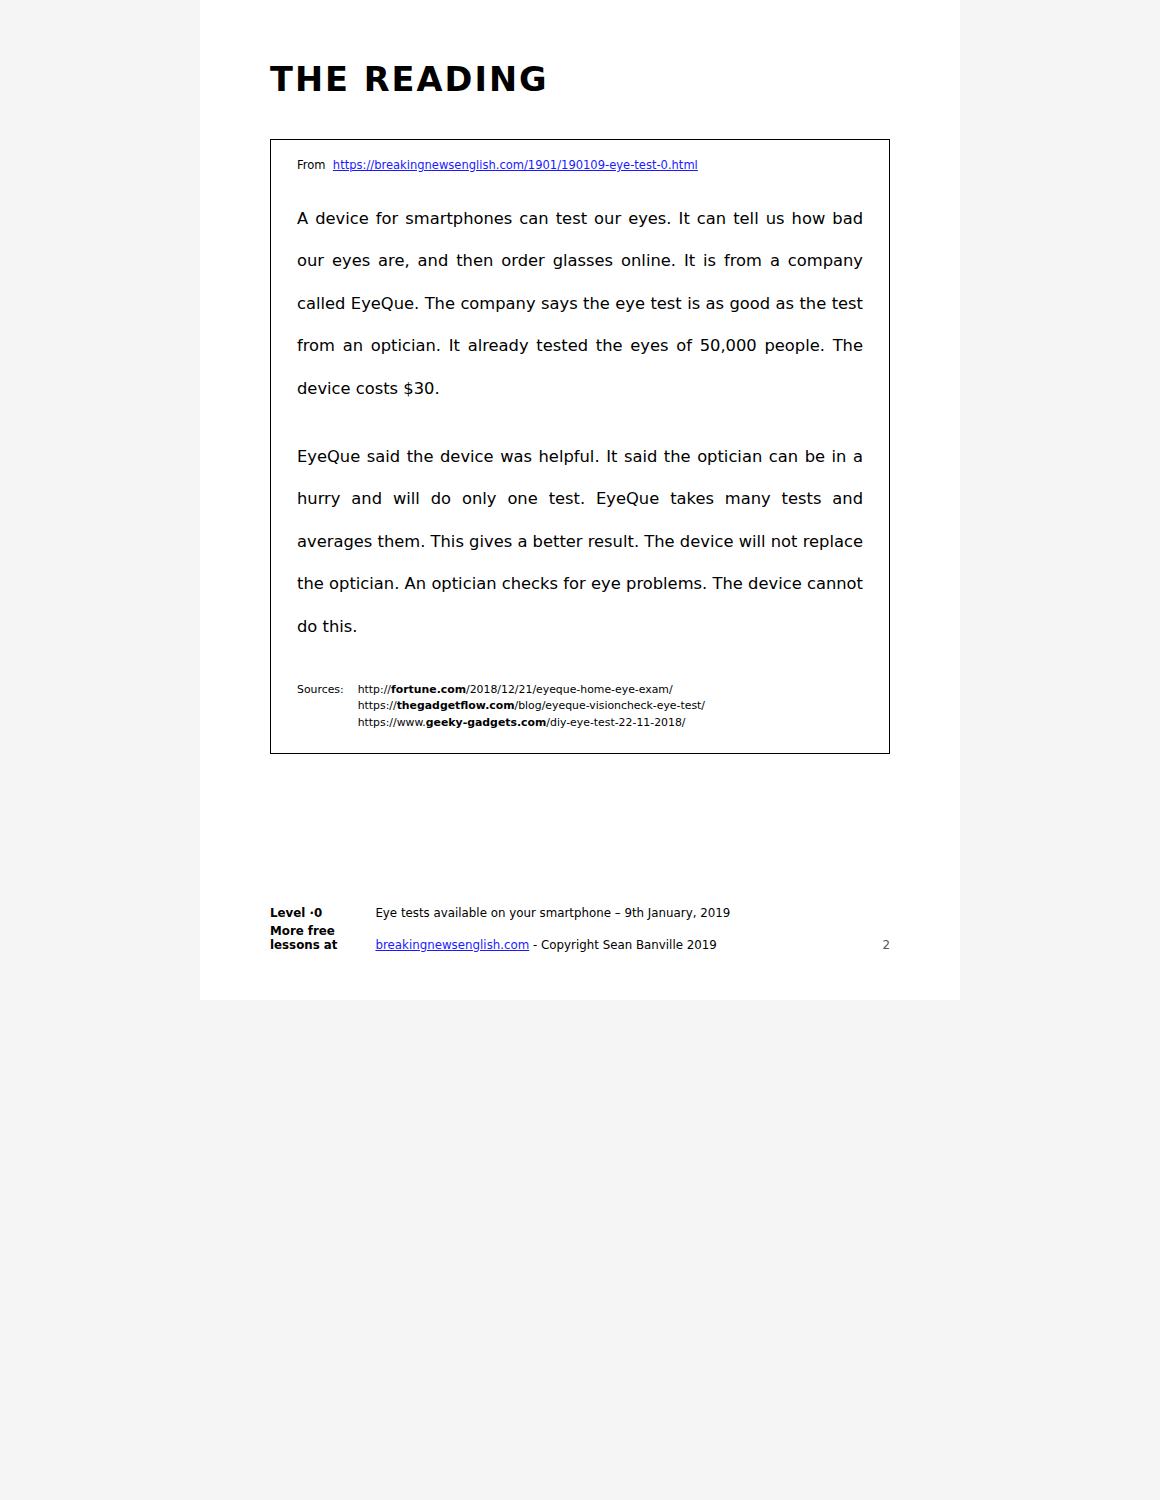THE READING
From https://breakingnewsenglish.com/1901/190109-eye-test-0.html
A device for smartphones can test our eyes. It can tell us how bad our eyes are, and then order glasses online. It is from a company called EyeQue. The company says the eye test is as good as the test from an optician. It already tested the eyes of 50,000 people. The device costs $30.
EyeQue said the device was helpful. It said the optician can be in a hurry and will do only one test. EyeQue takes many tests and averages them. This gives a better result. The device will not replace the optician. An optician checks for eye problems. The device cannot do this.
Sources:
http://fortune.com/2018/12/21/eyeque-home-eye-exam/
https://thegadgetflow.com/blog/eyeque-visioncheck-eye-test/
https://www.geeky-gadgets.com/diy-eye-test-22-11-2018/
| Level ·0 | Eye tests available on your smartphone – 9th January, 2019 | |
| More free lessons at | breakingnewsenglish.com - Copyright Sean Banville 2019 | 2 |